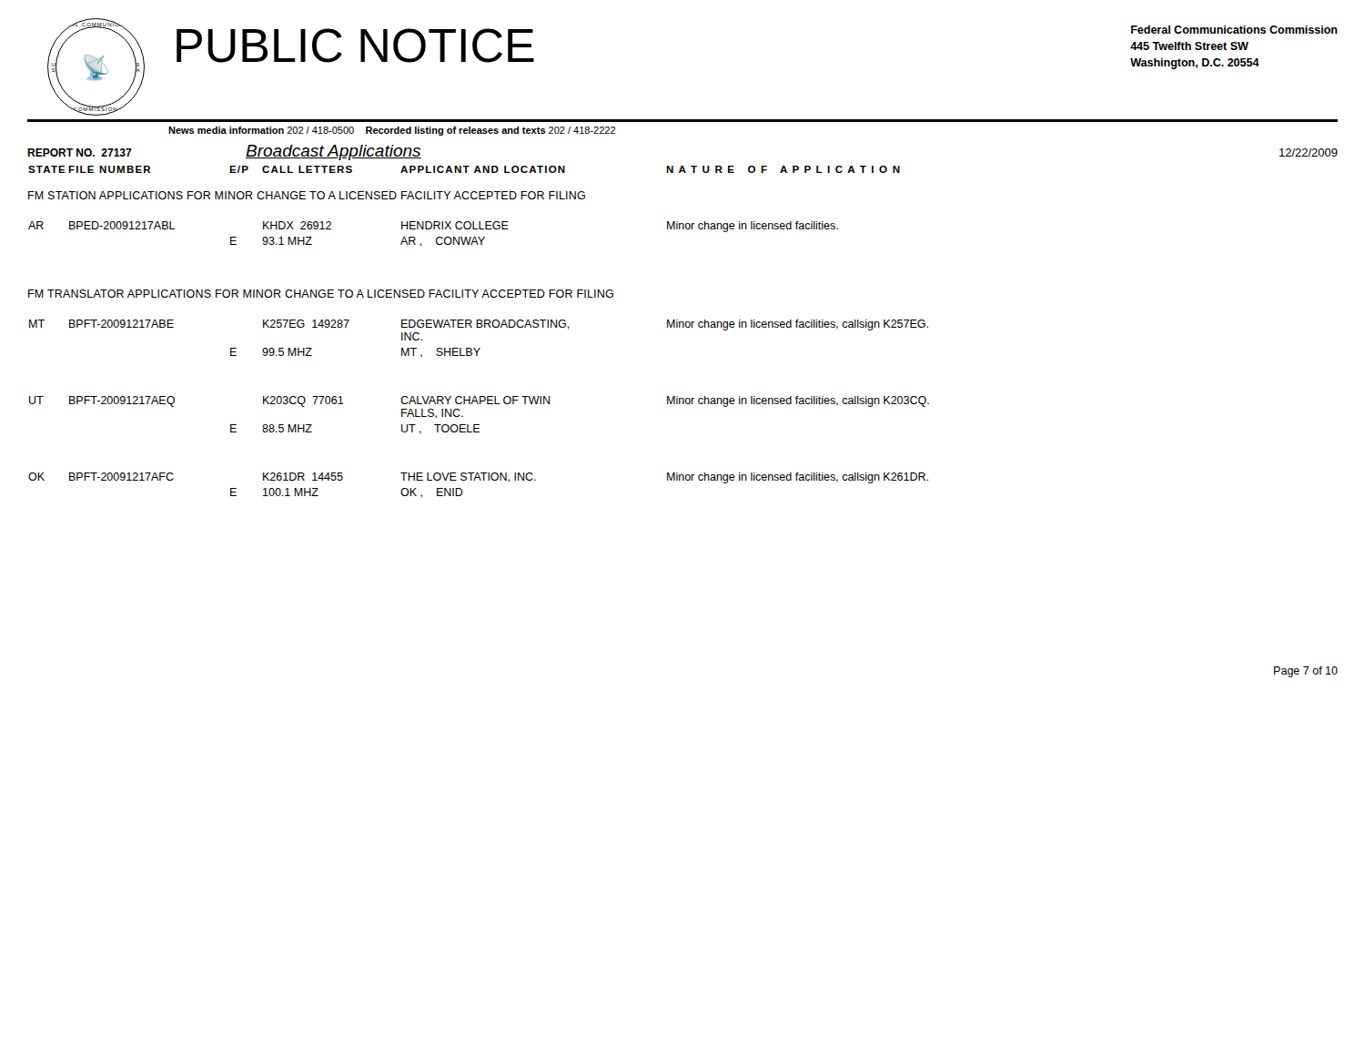FEDERAL COMMUNICATIONS
COMMISSION
U
S
S
A
📡
PUBLIC NOTICE
Federal Communications Commission
445 Twelfth Street SW
Washington, D.C. 20554
News media information 202 / 418-0500 Recorded listing of releases and texts 202 / 418-2222
REPORT NO. 27137
Broadcast Applications
12/22/2009
| STATE | FILE NUMBER | E/P | CALL LETTERS | APPLICANT AND LOCATION | N A T U R E O F A P P L I C A T I O N |
| --- | --- | --- | --- | --- | --- |
| FM STATION APPLICATIONS FOR MINOR CHANGE TO A LICENSED FACILITY ACCEPTED FOR FILING |
| AR | BPED-20091217ABL | | KHDX 26912 | HENDRIX COLLEGE | Minor change in licensed facilities. |
| | | E | 93.1 MHZ | AR , CONWAY | |
| FM TRANSLATOR APPLICATIONS FOR MINOR CHANGE TO A LICENSED FACILITY ACCEPTED FOR FILING |
| MT | BPFT-20091217ABE | | K257EG 149287 | EDGEWATER BROADCASTING, INC. | Minor change in licensed facilities, callsign K257EG. |
| | | E | 99.5 MHZ | MT , SHELBY | |
| UT | BPFT-20091217AEQ | | K203CQ 77061 | CALVARY CHAPEL OF TWIN FALLS, INC. | Minor change in licensed facilities, callsign K203CQ. |
| | | E | 88.5 MHZ | UT , TOOELE | |
| OK | BPFT-20091217AFC | | K261DR 14455 | THE LOVE STATION, INC. | Minor change in licensed facilities, callsign K261DR. |
| | | E | 100.1 MHZ | OK , ENID | |
Page 7 of 10